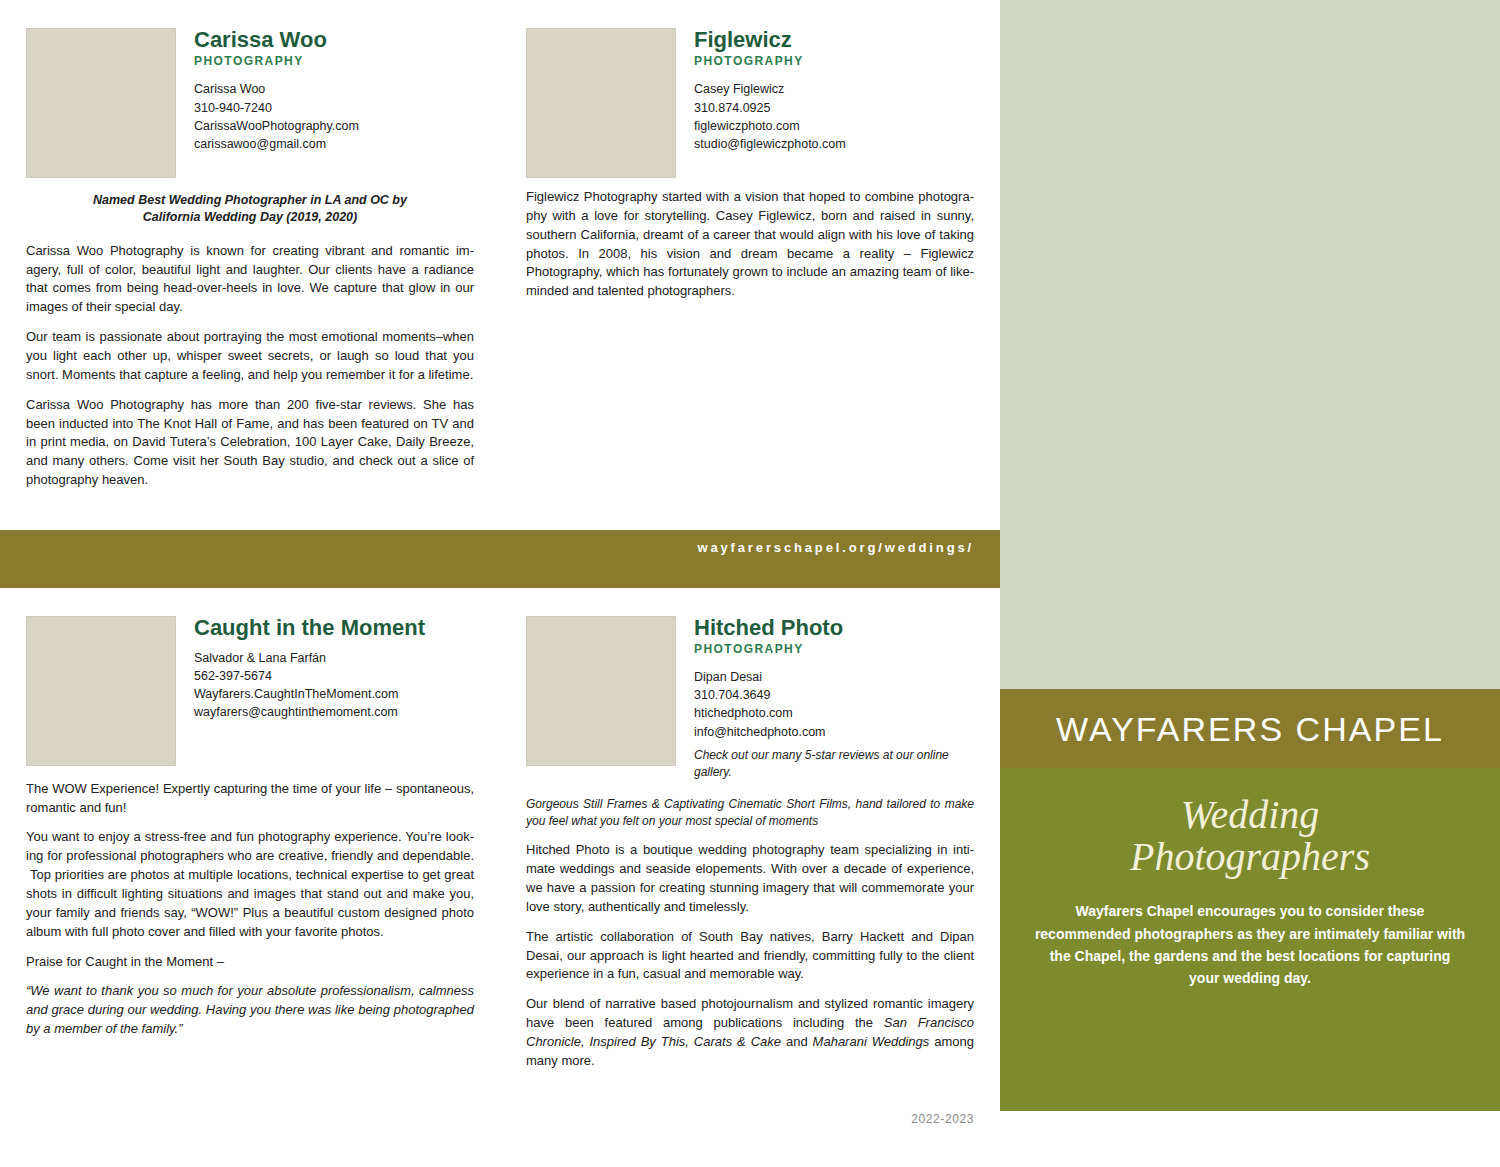Carissa Woo
Photography
Carissa Woo 310-940-7240 CarissaWooPhotography.com carissawoo@gmail.com
Named Best Wedding Photographer in LA and OC by
California Wedding Day (2019, 2020)
Carissa Woo Photography is known for creating vibrant and romantic imagery, full of color, beautiful light and laughter. Our clients have a radiance that comes from being head-over-heels in love. We capture that glow in our images of their special day.
Our team is passionate about portraying the most emotional moments–when you light each other up, whisper sweet secrets, or laugh so loud that you snort. Moments that capture a feeling, and help you remember it for a lifetime.
Carissa Woo Photography has more than 200 five-star reviews. She has been inducted into The Knot Hall of Fame, and has been featured on TV and in print media, on David Tutera’s Celebration, 100 Layer Cake, Daily Breeze, and many others. Come visit her South Bay studio, and check out a slice of photography heaven.
Figlewicz
Photography
Casey Figlewicz 310.874.0925 figlewiczphoto.com studio@figlewiczphoto.com
Figlewicz Photography started with a vision that hoped to combine photography with a love for storytelling. Casey Figlewicz, born and raised in sunny, southern California, dreamt of a career that would align with his love of taking photos. In 2008, his vision and dream became a reality – Figlewicz Photography, which has fortunately grown to include an amazing team of like-minded and talented photographers.
WAYFARERS CHAPEL
Wedding
Photographers
Wayfarers Chapel encourages you to consider these recommended photographers as they are intimately familiar with the Chapel, the gardens and the best locations for capturing your wedding day.
wayfarerschapel.org/weddings/
Caught in the Moment
Salvador & Lana Farfán 562-397-5674 Wayfarers.CaughtInTheMoment.com wayfarers@caughtinthemoment.com
The WOW Experience! Expertly capturing the time of your life – spontaneous, romantic and fun!
You want to enjoy a stress-free and fun photography experience. You’re looking for professional photographers who are creative, friendly and dependable. Top priorities are photos at multiple locations, technical expertise to get great shots in difficult lighting situations and images that stand out and make you, your family and friends say, “WOW!” Plus a beautiful custom designed photo album with full photo cover and filled with your favorite photos.
Praise for Caught in the Moment –
“We want to thank you so much for your absolute professionalism, calmness and grace during our wedding. Having you there was like being photographed by a member of the family.”
Hitched Photo
Photography
Dipan Desai 310.704.3649 htichedphoto.com info@hitchedphoto.com
Check out our many 5-star reviews at our online gallery.
Gorgeous Still Frames & Captivating Cinematic Short Films, hand tailored to make you feel what you felt on your most special of moments
Hitched Photo is a boutique wedding photography team specializing in intimate weddings and seaside elopements. With over a decade of experience, we have a passion for creating stunning imagery that will commemorate your love story, authentically and timelessly.
The artistic collaboration of South Bay natives, Barry Hackett and Dipan Desai, our approach is light hearted and friendly, committing fully to the client experience in a fun, casual and memorable way.
Our blend of narrative based photojournalism and stylized romantic imagery have been featured among publications including the San Francisco Chronicle, Inspired By This, Carats & Cake and Maharani Weddings among many more.
2022-2023